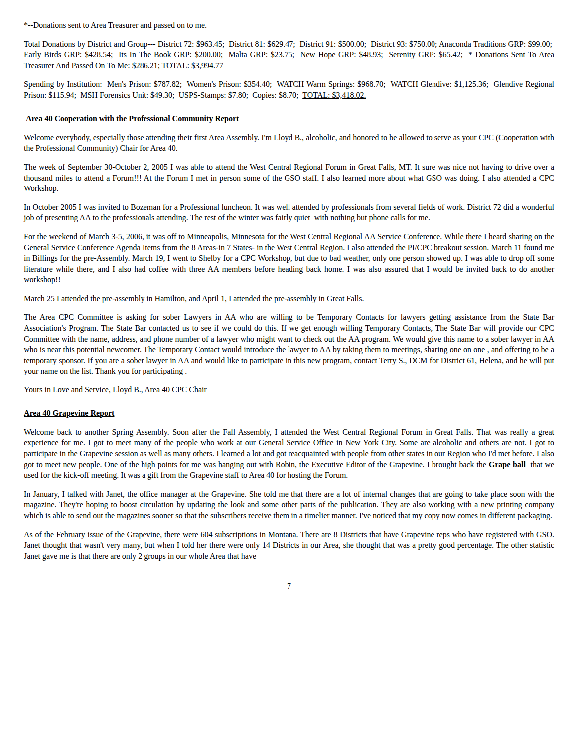*--Donations sent to Area Treasurer and passed on to me.
Total Donations by District and Group--- District 72: $963.45; District 81: $629.47; District 91: $500.00; District 93: $750.00; Anaconda Traditions GRP: $99.00; Early Birds GRP: $428.54; Its In The Book GRP: $200.00; Malta GRP: $23.75; New Hope GRP: $48.93; Serenity GRP: $65.42; * Donations Sent To Area Treasurer And Passed On To Me: $286.21; TOTAL: $3,994.77
Spending by Institution: Men's Prison: $787.82; Women's Prison: $354.40; WATCH Warm Springs: $968.70; WATCH Glendive: $1,125.36; Glendive Regional Prison: $115.94; MSH Forensics Unit: $49.30; USPS-Stamps: $7.80; Copies: $8.70; TOTAL: $3,418.02.
Area 40 Cooperation with the Professional Community Report
Welcome everybody, especially those attending their first Area Assembly. I'm Lloyd B., alcoholic, and honored to be allowed to serve as your CPC (Cooperation with the Professional Community) Chair for Area 40.
The week of September 30-October 2, 2005 I was able to attend the West Central Regional Forum in Great Falls, MT. It sure was nice not having to drive over a thousand miles to attend a Forum!!! At the Forum I met in person some of the GSO staff. I also learned more about what GSO was doing. I also attended a CPC Workshop.
In October 2005 I was invited to Bozeman for a Professional luncheon. It was well attended by professionals from several fields of work. District 72 did a wonderful job of presenting AA to the professionals attending. The rest of the winter was fairly quiet with nothing but phone calls for me.
For the weekend of March 3-5, 2006, it was off to Minneapolis, Minnesota for the West Central Regional AA Service Conference. While there I heard sharing on the General Service Conference Agenda Items from the 8 Areas-in 7 States- in the West Central Region. I also attended the PI/CPC breakout session. March 11 found me in Billings for the pre-Assembly. March 19, I went to Shelby for a CPC Workshop, but due to bad weather, only one person showed up. I was able to drop off some literature while there, and I also had coffee with three AA members before heading back home. I was also assured that I would be invited back to do another workshop!!
March 25 I attended the pre-assembly in Hamilton, and April 1, I attended the pre-assembly in Great Falls.
The Area CPC Committee is asking for sober Lawyers in AA who are willing to be Temporary Contacts for lawyers getting assistance from the State Bar Association's Program. The State Bar contacted us to see if we could do this. If we get enough willing Temporary Contacts, The State Bar will provide our CPC Committee with the name, address, and phone number of a lawyer who might want to check out the AA program. We would give this name to a sober lawyer in AA who is near this potential newcomer. The Temporary Contact would introduce the lawyer to AA by taking them to meetings, sharing one on one , and offering to be a temporary sponsor. If you are a sober lawyer in AA and would like to participate in this new program, contact Terry S., DCM for District 61, Helena, and he will put your name on the list. Thank you for participating .
Yours in Love and Service, Lloyd B., Area 40 CPC Chair
Area 40 Grapevine Report
Welcome back to another Spring Assembly. Soon after the Fall Assembly, I attended the West Central Regional Forum in Great Falls. That was really a great experience for me. I got to meet many of the people who work at our General Service Office in New York City. Some are alcoholic and others are not. I got to participate in the Grapevine session as well as many others. I learned a lot and got reacquainted with people from other states in our Region who I'd met before. I also got to meet new people. One of the high points for me was hanging out with Robin, the Executive Editor of the Grapevine. I brought back the Grape ball that we used for the kick-off meeting. It was a gift from the Grapevine staff to Area 40 for hosting the Forum.
In January, I talked with Janet, the office manager at the Grapevine. She told me that there are a lot of internal changes that are going to take place soon with the magazine. They're hoping to boost circulation by updating the look and some other parts of the publication. They are also working with a new printing company which is able to send out the magazines sooner so that the subscribers receive them in a timelier manner. I've noticed that my copy now comes in different packaging.
As of the February issue of the Grapevine, there were 604 subscriptions in Montana. There are 8 Districts that have Grapevine reps who have registered with GSO. Janet thought that wasn't very many, but when I told her there were only 14 Districts in our Area, she thought that was a pretty good percentage. The other statistic Janet gave me is that there are only 2 groups in our whole Area that have
7